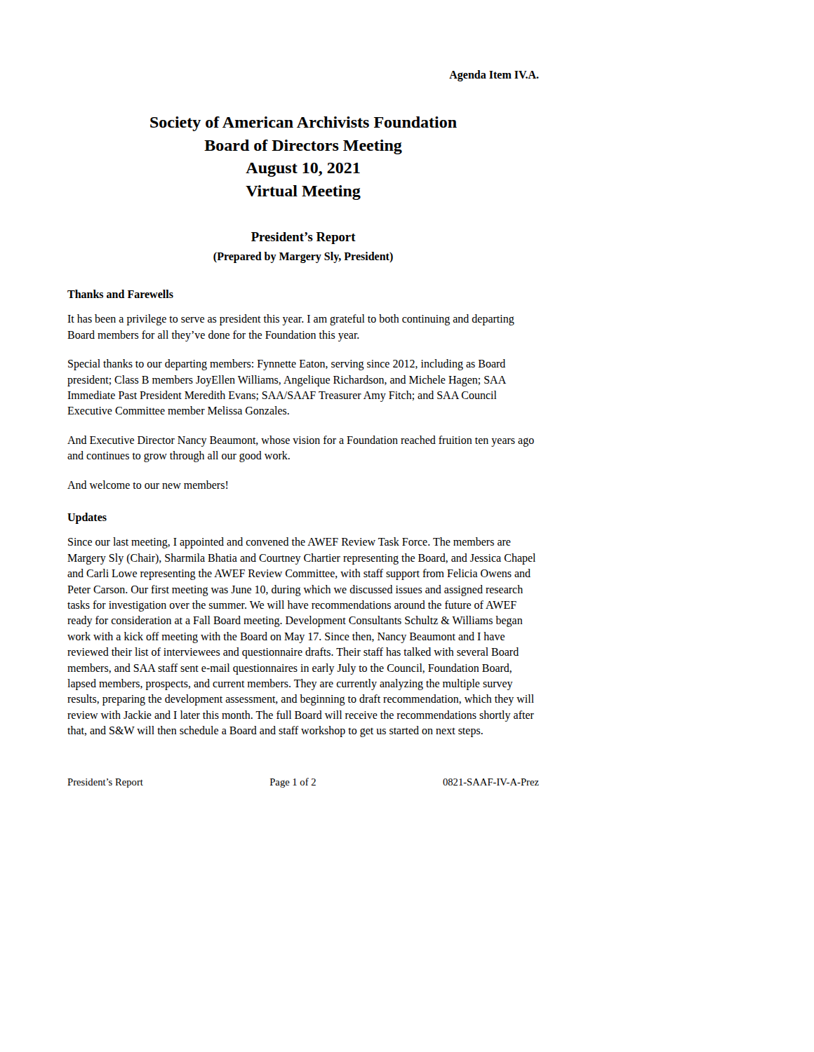Agenda Item IV.A.
Society of American Archivists Foundation
Board of Directors Meeting
August 10, 2021
Virtual Meeting
President’s Report
(Prepared by Margery Sly, President)
Thanks and Farewells
It has been a privilege to serve as president this year. I am grateful to both continuing and departing Board members for all they’ve done for the Foundation this year.
Special thanks to our departing members: Fynnette Eaton, serving since 2012, including as Board president; Class B members JoyEllen Williams, Angelique Richardson, and Michele Hagen; SAA Immediate Past President Meredith Evans; SAA/SAAF Treasurer Amy Fitch; and SAA Council Executive Committee member Melissa Gonzales.
And Executive Director Nancy Beaumont, whose vision for a Foundation reached fruition ten years ago and continues to grow through all our good work.
And welcome to our new members!
Updates
Since our last meeting, I appointed and convened the AWEF Review Task Force. The members are Margery Sly (Chair), Sharmila Bhatia and Courtney Chartier representing the Board, and Jessica Chapel and Carli Lowe representing the AWEF Review Committee, with staff support from Felicia Owens and Peter Carson. Our first meeting was June 10, during which we discussed issues and assigned research tasks for investigation over the summer. We will have recommendations around the future of AWEF ready for consideration at a Fall Board meeting. Development Consultants Schultz & Williams began work with a kick off meeting with the Board on May 17. Since then, Nancy Beaumont and I have reviewed their list of interviewees and questionnaire drafts. Their staff has talked with several Board members, and SAA staff sent e-mail questionnaires in early July to the Council, Foundation Board, lapsed members, prospects, and current members. They are currently analyzing the multiple survey results, preparing the development assessment, and beginning to draft recommendation, which they will review with Jackie and I later this month. The full Board will receive the recommendations shortly after that, and S&W will then schedule a Board and staff workshop to get us started on next steps.
President’s Report Page 1 of 2 0821-SAAF-IV-A-Prez